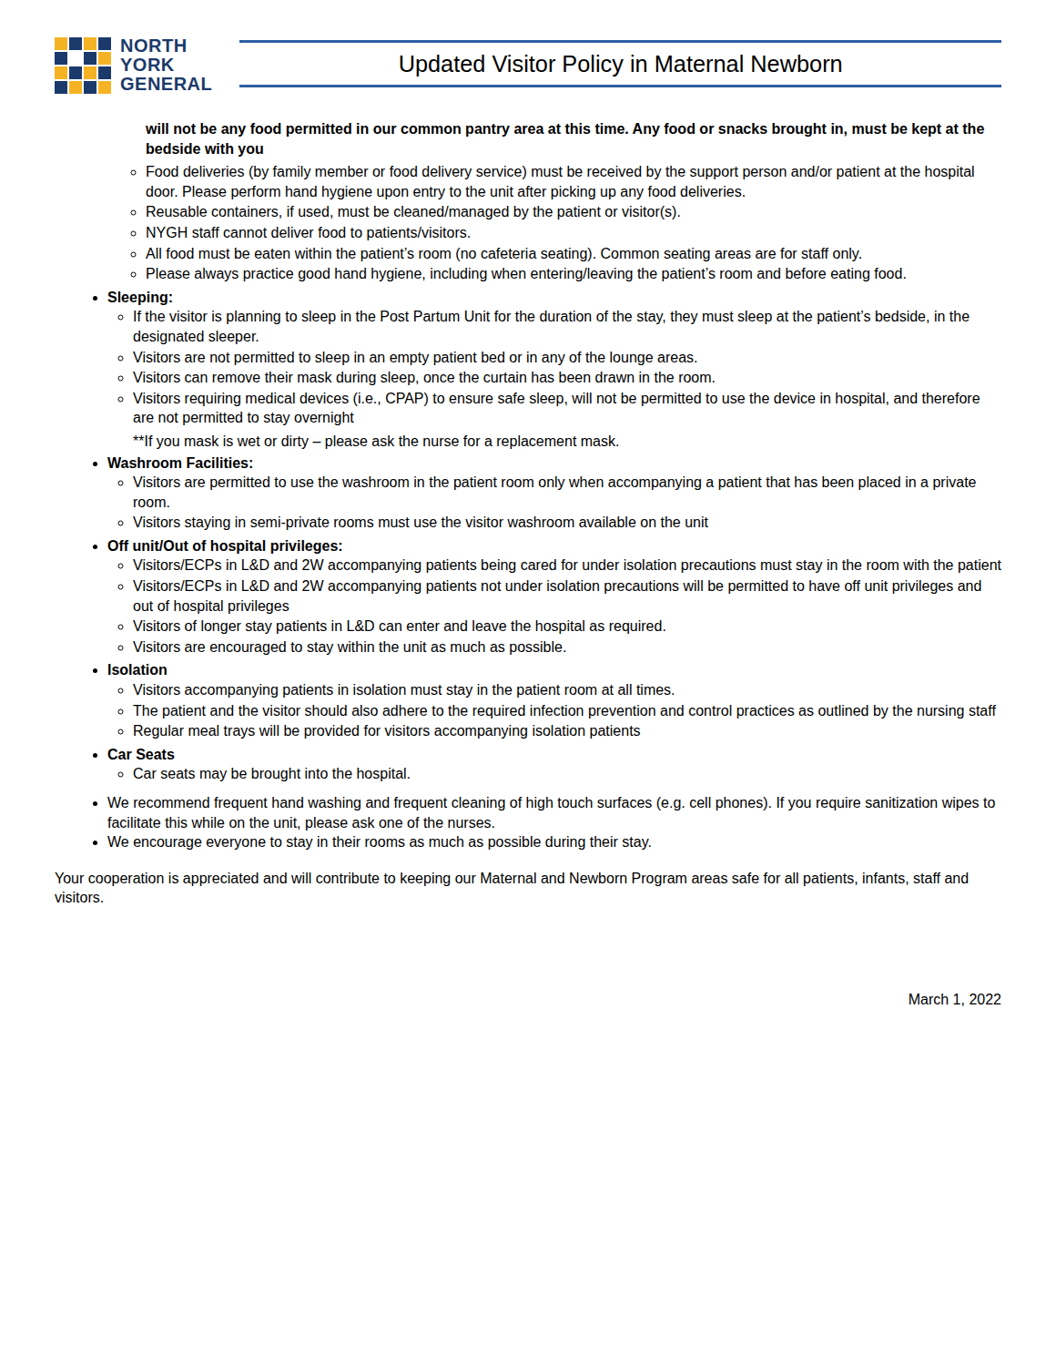NORTH
YORK
GENERAL
Updated Visitor Policy in Maternal Newborn
will not be any food permitted in our common pantry area at this time. Any food or snacks brought in, must be kept at the bedside with you
Food deliveries (by family member or food delivery service) must be received by the support person and/or patient at the hospital door. Please perform hand hygiene upon entry to the unit after picking up any food deliveries.
Reusable containers, if used, must be cleaned/managed by the patient or visitor(s).
NYGH staff cannot deliver food to patients/visitors.
All food must be eaten within the patient’s room (no cafeteria seating). Common seating areas are for staff only.
Please always practice good hand hygiene, including when entering/leaving the patient’s room and before eating food.
Sleeping:
If the visitor is planning to sleep in the Post Partum Unit for the duration of the stay, they must sleep at the patient’s bedside, in the designated sleeper.
Visitors are not permitted to sleep in an empty patient bed or in any of the lounge areas.
Visitors can remove their mask during sleep, once the curtain has been drawn in the room.
Visitors requiring medical devices (i.e., CPAP) to ensure safe sleep, will not be permitted to use the device in hospital, and therefore are not permitted to stay overnight
**If you mask is wet or dirty – please ask the nurse for a replacement mask.
Washroom Facilities:
Visitors are permitted to use the washroom in the patient room only when accompanying a patient that has been placed in a private room.
Visitors staying in semi-private rooms must use the visitor washroom available on the unit
Off unit/Out of hospital privileges:
Visitors/ECPs in L&D and 2W accompanying patients being cared for under isolation precautions must stay in the room with the patient
Visitors/ECPs in L&D and 2W accompanying patients not under isolation precautions will be permitted to have off unit privileges and out of hospital privileges
Visitors of longer stay patients in L&D can enter and leave the hospital as required.
Visitors are encouraged to stay within the unit as much as possible.
Isolation
Visitors accompanying patients in isolation must stay in the patient room at all times.
The patient and the visitor should also adhere to the required infection prevention and control practices as outlined by the nursing staff
Regular meal trays will be provided for visitors accompanying isolation patients
Car Seats
Car seats may be brought into the hospital.
We recommend frequent hand washing and frequent cleaning of high touch surfaces (e.g. cell phones). If you require sanitization wipes to facilitate this while on the unit, please ask one of the nurses.
We encourage everyone to stay in their rooms as much as possible during their stay.
Your cooperation is appreciated and will contribute to keeping our Maternal and Newborn Program areas safe for all patients, infants, staff and visitors.
March 1, 2022